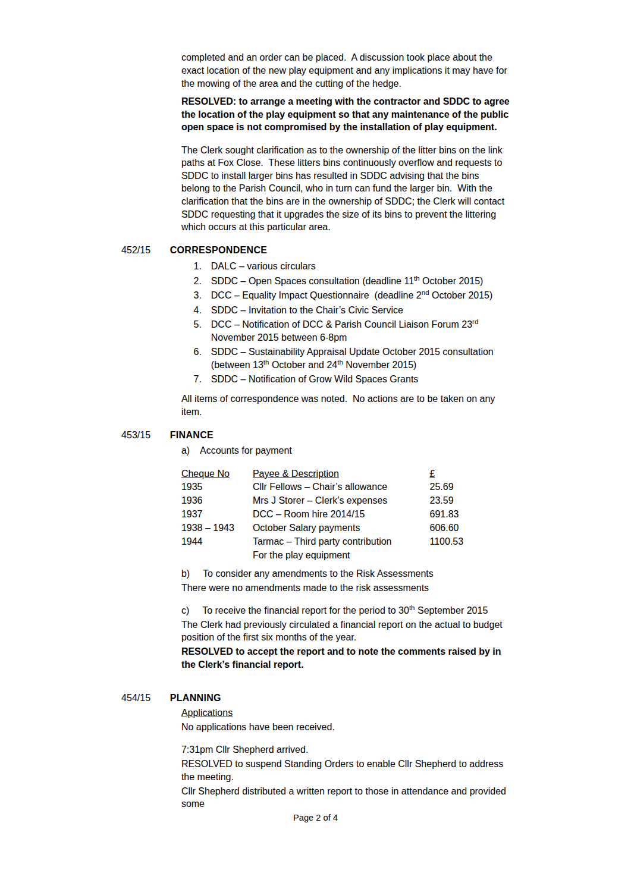completed and an order can be placed. A discussion took place about the exact location of the new play equipment and any implications it may have for the mowing of the area and the cutting of the hedge.
RESOLVED: to arrange a meeting with the contractor and SDDC to agree the location of the play equipment so that any maintenance of the public open space is not compromised by the installation of play equipment.
The Clerk sought clarification as to the ownership of the litter bins on the link paths at Fox Close. These litters bins continuously overflow and requests to SDDC to install larger bins has resulted in SDDC advising that the bins belong to the Parish Council, who in turn can fund the larger bin. With the clarification that the bins are in the ownership of SDDC; the Clerk will contact SDDC requesting that it upgrades the size of its bins to prevent the littering which occurs at this particular area.
452/15
CORRESPONDENCE
DALC – various circulars
SDDC – Open Spaces consultation (deadline 11th October 2015)
DCC – Equality Impact Questionnaire (deadline 2nd October 2015)
SDDC – Invitation to the Chair’s Civic Service
DCC – Notification of DCC & Parish Council Liaison Forum 23rd November 2015 between 6-8pm
SDDC – Sustainability Appraisal Update October 2015 consultation (between 13th October and 24th November 2015)
SDDC – Notification of Grow Wild Spaces Grants
All items of correspondence was noted. No actions are to be taken on any item.
453/15
FINANCE
a) Accounts for payment
| Cheque No | Payee & Description | £ |
| 1935 | Cllr Fellows – Chair’s allowance | 25.69 |
| 1936 | Mrs J Storer – Clerk’s expenses | 23.59 |
| 1937 | DCC – Room hire 2014/15 | 691.83 |
| 1938 – 1943 | October Salary payments | 606.60 |
| 1944 | Tarmac – Third party contribution | 1100.53 |
| | For the play equipment | |
b) To consider any amendments to the Risk Assessments
There were no amendments made to the risk assessments
c) To receive the financial report for the period to 30th September 2015
The Clerk had previously circulated a financial report on the actual to budget position of the first six months of the year.
RESOLVED to accept the report and to note the comments raised by in the Clerk’s financial report.
454/15
PLANNING
Applications
No applications have been received.
7:31pm Cllr Shepherd arrived.
RESOLVED to suspend Standing Orders to enable Cllr Shepherd to address the meeting.
Cllr Shepherd distributed a written report to those in attendance and provided some
Page 2 of 4